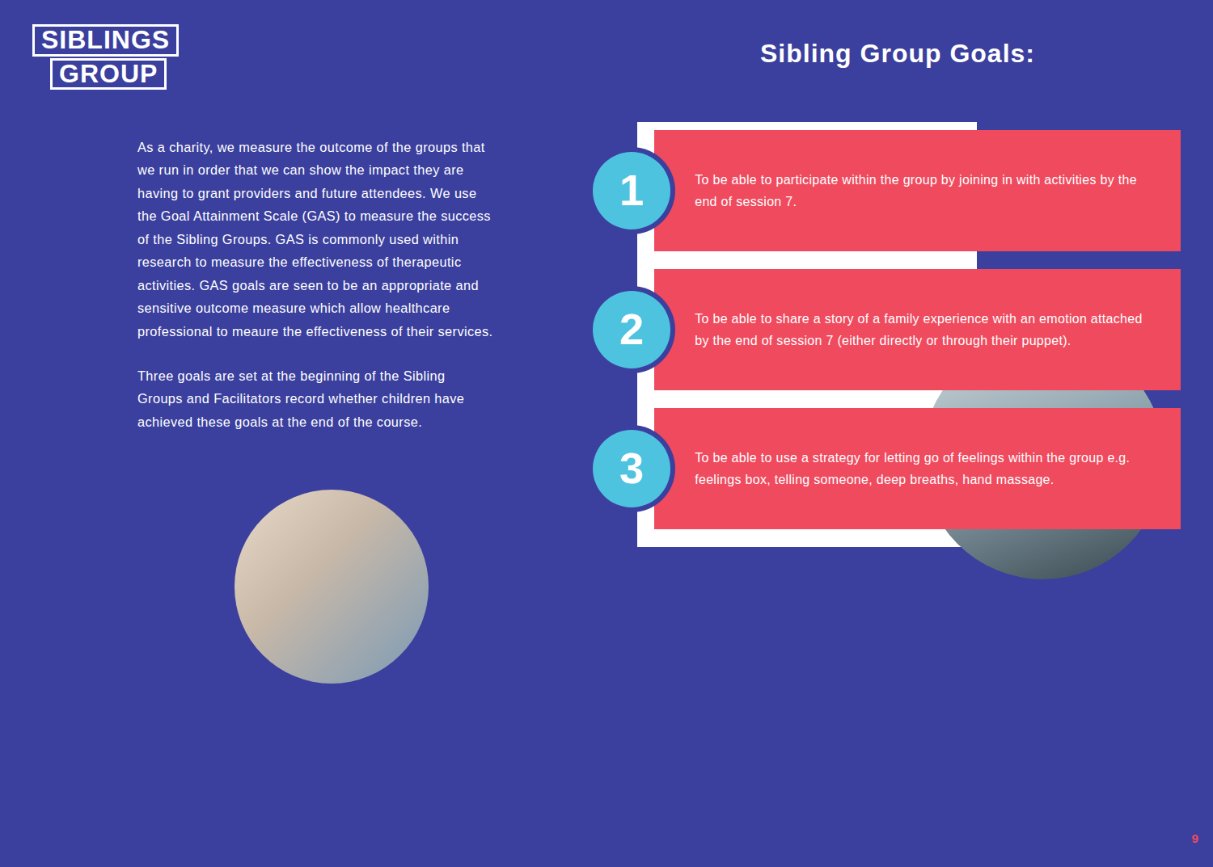Siblings Group
Sibling Group Goals:
As a charity, we measure the outcome of the groups that we run in order that we can show the impact they are having to grant providers and future attendees. We use the Goal Attainment Scale (GAS) to measure the success of the Sibling Groups. GAS is commonly used within research to measure the effectiveness of therapeutic activities. GAS goals are seen to be an appropriate and sensitive outcome measure which allow healthcare professional to meaure the effectiveness of their services.
Three goals are set at the beginning of the Sibling Groups and Facilitators record whether children have achieved these goals at the end of the course.
GOALS
1
To be able to participate within the group by joining in with activities by the end of session 7.
2
To be able to share a story of a family experience with an emotion attached by the end of session 7 (either directly or through their puppet).
3
To be able to use a strategy for letting go of feelings within the group e.g. feelings box, telling someone, deep breaths, hand massage.
9